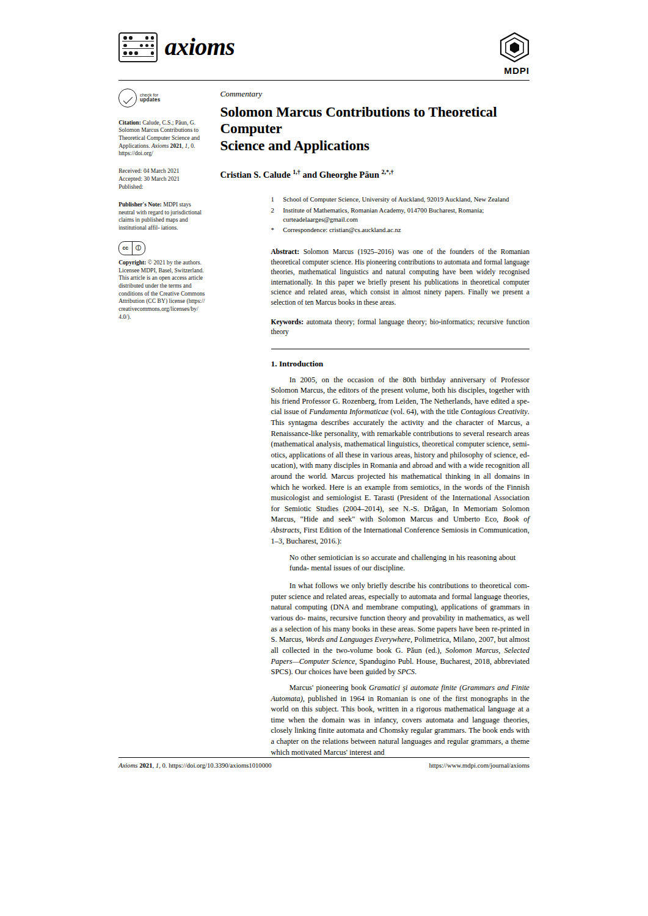axioms
MDPI
check for updates
Citation: Calude, C.S.; Păun, G. Solomon Marcus Contributions to Theoretical Computer Science and Applications. Axioms 2021, 1, 0. https://doi.org/
Received: 04 March 2021
Accepted: 30 March 2021
Published:
Publisher's Note: MDPI stays neutral with regard to jurisdictional claims in published maps and institutional affil- iations.
cc
ⓘ
Copyright: © 2021 by the authors. Licensee MDPI, Basel, Switzerland. This article is an open access article distributed under the terms and conditions of the Creative Commons Attribution (CC BY) license (https:// creativecommons.org/licenses/by/ 4.0/).
Commentary
Solomon Marcus Contributions to Theoretical Computer
Science and Applications
Cristian S. Calude 1,† and Gheorghe Păun 2,*,†
1
School of Computer Science, University of Auckland, 92019 Auckland, New Zealand
2
Institute of Mathematics, Romanian Academy, 014700 Bucharest, Romania; curteadelaarges@gmail.com
*
Correspondence: cristian@cs.auckland.ac.nz
Abstract: Solomon Marcus (1925–2016) was one of the founders of the Romanian theoretical computer science. His pioneering contributions to automata and formal language theories, mathematical linguistics and natural computing have been widely recognised internationally. In this paper we briefly present his publications in theoretical computer science and related areas, which consist in almost ninety papers. Finally we present a selection of ten Marcus books in these areas.
Keywords: automata theory; formal language theory; bio-informatics; recursive function theory
1. Introduction
In 2005, on the occasion of the 80th birthday anniversary of Professor Solomon Marcus, the editors of the present volume, both his disciples, together with his friend Professor G. Rozenberg, from Leiden, The Netherlands, have edited a special issue of Fundamenta Informaticae (vol. 64), with the title Contagious Creativity. This syntagma describes accurately the activity and the character of Marcus, a Renaissance-like personality, with remarkable contributions to several research areas (mathematical analysis, mathematical linguistics, theoretical computer science, semiotics, applications of all these in various areas, history and philosophy of science, education), with many disciples in Romania and abroad and with a wide recognition all around the world. Marcus projected his mathematical thinking in all domains in which he worked. Here is an example from semiotics, in the words of the Finnish musicologist and semiologist E. Tarasti (President of the International Association for Semiotic Studies (2004–2014), see N.-S. Drăgan, In Memoriam Solomon Marcus, "Hide and seek" with Solomon Marcus and Umberto Eco, Book of Abstracts, First Edition of the International Conference Semiosis in Communication, 1–3, Bucharest, 2016.):
No other semiotician is so accurate and challenging in his reasoning about funda- mental issues of our discipline.
In what follows we only briefly describe his contributions to theoretical computer science and related areas, especially to automata and formal language theories, natural computing (DNA and membrane computing), applications of grammars in various do- mains, recursive function theory and provability in mathematics, as well as a selection of his many books in these areas. Some papers have been re-printed in S. Marcus, Words and Languages Everywhere, Polimetrica, Milano, 2007, but almost all collected in the two-volume book G. Păun (ed.), Solomon Marcus, Selected Papers—Computer Science, Spandugino Publ. House, Bucharest, 2018, abbreviated SPCS). Our choices have been guided by SPCS.
Marcus' pioneering book Gramatici şi automate finite (Grammars and Finite Automata), published in 1964 in Romanian is one of the first monographs in the world on this subject. This book, written in a rigorous mathematical language at a time when the domain was in infancy, covers automata and language theories, closely linking finite automata and Chomsky regular grammars. The book ends with a chapter on the relations between natural languages and regular grammars, a theme which motivated Marcus' interest and
Axioms 2021, 1, 0. https://doi.org/10.3390/axioms1010000
https://www.mdpi.com/journal/axioms